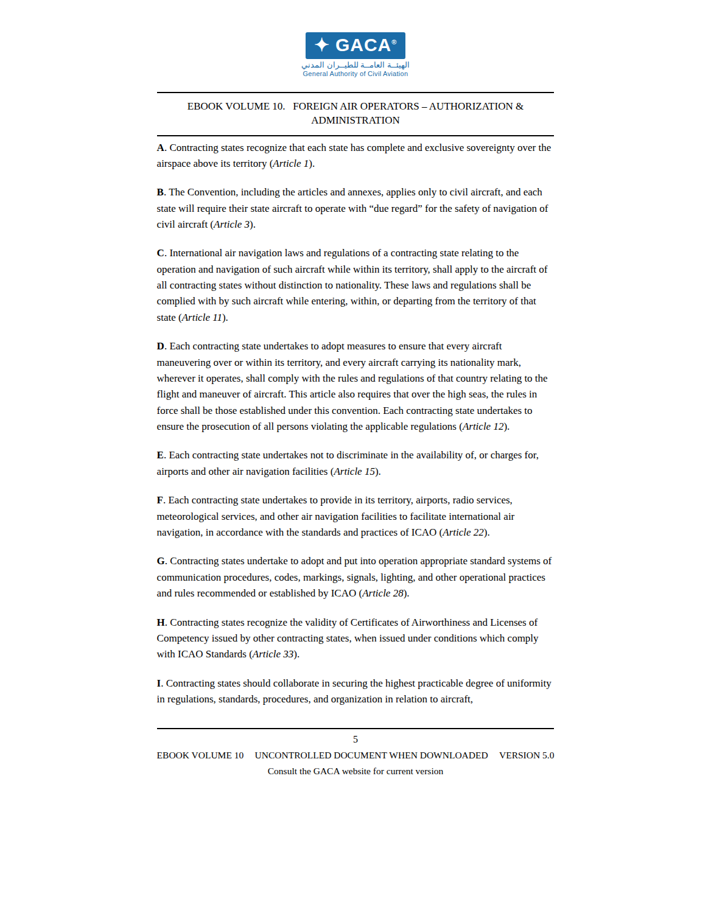✦ GACA®
الهيئــة العامــة للطيــران المدني
General Authority of Civil Aviation
EBOOK VOLUME 10. FOREIGN AIR OPERATORS – AUTHORIZATION &
ADMINISTRATION
A. Contracting states recognize that each state has complete and exclusive sovereignty over the airspace above its territory (Article 1).
B. The Convention, including the articles and annexes, applies only to civil aircraft, and each state will require their state aircraft to operate with “due regard” for the safety of navigation of civil aircraft (Article 3).
C. International air navigation laws and regulations of a contracting state relating to the operation and navigation of such aircraft while within its territory, shall apply to the aircraft of all contracting states without distinction to nationality. These laws and regulations shall be complied with by such aircraft while entering, within, or departing from the territory of that state (Article 11).
D. Each contracting state undertakes to adopt measures to ensure that every aircraft maneuvering over or within its territory, and every aircraft carrying its nationality mark, wherever it operates, shall comply with the rules and regulations of that country relating to the flight and maneuver of aircraft. This article also requires that over the high seas, the rules in force shall be those established under this convention. Each contracting state undertakes to ensure the prosecution of all persons violating the applicable regulations (Article 12).
E. Each contracting state undertakes not to discriminate in the availability of, or charges for, airports and other air navigation facilities (Article 15).
F. Each contracting state undertakes to provide in its territory, airports, radio services, meteorological services, and other air navigation facilities to facilitate international air navigation, in accordance with the standards and practices of ICAO (Article 22).
G. Contracting states undertake to adopt and put into operation appropriate standard systems of communication procedures, codes, markings, signals, lighting, and other operational practices and rules recommended or established by ICAO (Article 28).
H. Contracting states recognize the validity of Certificates of Airworthiness and Licenses of Competency issued by other contracting states, when issued under conditions which comply with ICAO Standards (Article 33).
I. Contracting states should collaborate in securing the highest practicable degree of uniformity in regulations, standards, procedures, and organization in relation to aircraft,
5
EBOOK VOLUME 10
UNCONTROLLED DOCUMENT WHEN DOWNLOADED
VERSION 5.0
Consult the GACA website for current version